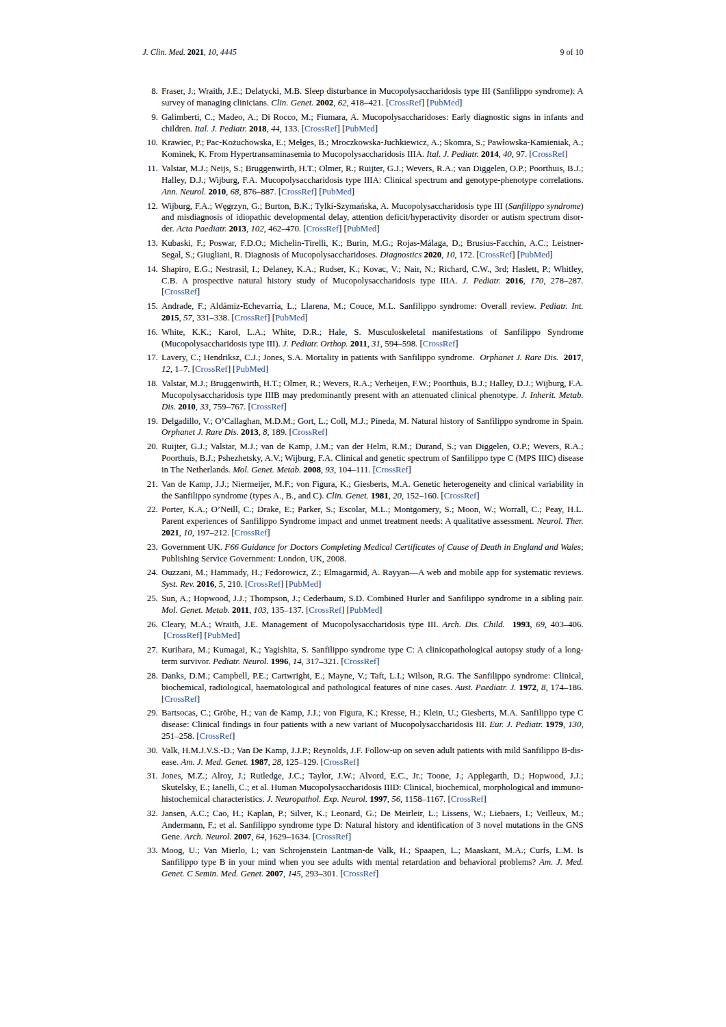J. Clin. Med. 2021, 10, 4445
9 of 10
Fraser, J.; Wraith, J.E.; Delatycki, M.B. Sleep disturbance in Mucopolysaccharidosis type III (Sanfilippo syndrome): A survey of managing clinicians. Clin. Genet. 2002, 62, 418–421. [CrossRef] [PubMed]
Galimberti, C.; Madeo, A.; Di Rocco, M.; Fiumara, A. Mucopolysaccharidoses: Early diagnostic signs in infants and children. Ital. J. Pediatr. 2018, 44, 133. [CrossRef] [PubMed]
Krawiec, P.; Pac-Kożuchowska, E.; Mełges, B.; Mroczkowska-Juchkiewicz, A.; Skomra, S.; Pawłowska-Kamieniak, A.; Kominek, K. From Hypertransaminasemia to Mucopolysaccharidosis IIIA. Ital. J. Pediatr. 2014, 40, 97. [CrossRef]
Valstar, M.J.; Neijs, S.; Bruggenwirth, H.T.; Olmer, R.; Ruijter, G.J.; Wevers, R.A.; van Diggelen, O.P.; Poorthuis, B.J.; Halley, D.J.; Wijburg, F.A. Mucopolysaccharidosis type IIIA: Clinical spectrum and genotype-phenotype correlations. Ann. Neurol. 2010, 68, 876–887. [CrossRef] [PubMed]
Wijburg, F.A.; Węgrzyn, G.; Burton, B.K.; Tylki-Szymańska, A. Mucopolysaccharidosis type III (Sanfilippo syndrome) and misdiagnosis of idiopathic developmental delay, attention deficit/hyperactivity disorder or autism spectrum disorder. Acta Paediatr. 2013, 102, 462–470. [CrossRef] [PubMed]
Kubaski, F.; Poswar, F.D.O.; Michelin-Tirelli, K.; Burin, M.G.; Rojas-Málaga, D.; Brusius-Facchin, A.C.; Leistner-Segal, S.; Giugliani, R. Diagnosis of Mucopolysaccharidoses. Diagnostics 2020, 10, 172. [CrossRef] [PubMed]
Shapiro, E.G.; Nestrasil, I.; Delaney, K.A.; Rudser, K.; Kovac, V.; Nair, N.; Richard, C.W., 3rd; Haslett, P.; Whitley, C.B. A prospective natural history study of Mucopolysaccharidosis type IIIA. J. Pediatr. 2016, 170, 278–287. [CrossRef]
Andrade, F.; Aldámiz-Echevarría, L.; Llarena, M.; Couce, M.L. Sanfilippo syndrome: Overall review. Pediatr. Int. 2015, 57, 331–338. [CrossRef] [PubMed]
White, K.K.; Karol, L.A.; White, D.R.; Hale, S. Musculoskeletal manifestations of Sanfilippo Syndrome (Mucopolysaccharidosis type III). J. Pediatr. Orthop. 2011, 31, 594–598. [CrossRef]
Lavery, C.; Hendriksz, C.J.; Jones, S.A. Mortality in patients with Sanfilippo syndrome. Orphanet J. Rare Dis. 2017, 12, 1–7. [CrossRef] [PubMed]
Valstar, M.J.; Bruggenwirth, H.T.; Olmer, R.; Wevers, R.A.; Verheijen, F.W.; Poorthuis, B.J.; Halley, D.J.; Wijburg, F.A. Mucopolysaccharidosis type IIIB may predominantly present with an attenuated clinical phenotype. J. Inherit. Metab. Dis. 2010, 33, 759–767. [CrossRef]
Delgadillo, V.; O’Callaghan, M.D.M.; Gort, L.; Coll, M.J.; Pineda, M. Natural history of Sanfilippo syndrome in Spain. Orphanet J. Rare Dis. 2013, 8, 189. [CrossRef]
Ruijter, G.J.; Valstar, M.J.; van de Kamp, J.M.; van der Helm, R.M.; Durand, S.; van Diggelen, O.P.; Wevers, R.A.; Poorthuis, B.J.; Pshezhetsky, A.V.; Wijburg, F.A. Clinical and genetic spectrum of Sanfilippo type C (MPS IIIC) disease in The Netherlands. Mol. Genet. Metab. 2008, 93, 104–111. [CrossRef]
Van de Kamp, J.J.; Niermeijer, M.F.; von Figura, K.; Giesberts, M.A. Genetic heterogeneity and clinical variability in the Sanfilippo syndrome (types A., B., and C). Clin. Genet. 1981, 20, 152–160. [CrossRef]
Porter, K.A.; O’Neill, C.; Drake, E.; Parker, S.; Escolar, M.L.; Montgomery, S.; Moon, W.; Worrall, C.; Peay, H.L. Parent experiences of Sanfilippo Syndrome impact and unmet treatment needs: A qualitative assessment. Neurol. Ther. 2021, 10, 197–212. [CrossRef]
Government UK. F66 Guidance for Doctors Completing Medical Certificates of Cause of Death in England and Wales; Publishing Service Government: London, UK, 2008.
Ouzzani, M.; Hammady, H.; Fedorowicz, Z.; Elmagarmid, A. Rayyan—A web and mobile app for systematic reviews. Syst. Rev. 2016, 5, 210. [CrossRef] [PubMed]
Sun, A.; Hopwood, J.J.; Thompson, J.; Cederbaum, S.D. Combined Hurler and Sanfilippo syndrome in a sibling pair. Mol. Genet. Metab. 2011, 103, 135–137. [CrossRef] [PubMed]
Cleary, M.A.; Wraith, J.E. Management of Mucopolysaccharidosis type III. Arch. Dis. Child. 1993, 69, 403–406. [CrossRef] [PubMed]
Kurihara, M.; Kumagai, K.; Yagishita, S. Sanfilippo syndrome type C: A clinicopathological autopsy study of a long-term survivor. Pediatr. Neurol. 1996, 14, 317–321. [CrossRef]
Danks, D.M.; Campbell, P.E.; Cartwright, E.; Mayne, V.; Taft, L.I.; Wilson, R.G. The Sanfilippo syndrome: Clinical, biochemical, radiological, haematological and pathological features of nine cases. Aust. Paediatr. J. 1972, 8, 174–186. [CrossRef]
Bartsocas, C.; Gröbe, H.; van de Kamp, J.J.; von Figura, K.; Kresse, H.; Klein, U.; Giesberts, M.A. Sanfilippo type C disease: Clinical findings in four patients with a new variant of Mucopolysaccharidosis III. Eur. J. Pediatr. 1979, 130, 251–258. [CrossRef]
Valk, H.M.J.V.S.-D.; Van De Kamp, J.J.P.; Reynolds, J.F. Follow-up on seven adult patients with mild Sanfilippo B-disease. Am. J. Med. Genet. 1987, 28, 125–129. [CrossRef]
Jones, M.Z.; Alroy, J.; Rutledge, J.C.; Taylor, J.W.; Alvord, E.C., Jr.; Toone, J.; Applegarth, D.; Hopwood, J.J.; Skutelsky, E.; Ianelli, C.; et al. Human Mucopolysaccharidosis IIID: Clinical, biochemical, morphological and immunohistochemical characteristics. J. Neuropathol. Exp. Neurol. 1997, 56, 1158–1167. [CrossRef]
Jansen, A.C.; Cao, H.; Kaplan, P.; Silver, K.; Leonard, G.; De Meirleir, L.; Lissens, W.; Liebaers, I.; Veilleux, M.; Andermann, F.; et al. Sanfilippo syndrome type D: Natural history and identification of 3 novel mutations in the GNS Gene. Arch. Neurol. 2007, 64, 1629–1634. [CrossRef]
Moog, U.; Van Mierlo, I.; van Schrojenstein Lantman-de Valk, H.; Spaapen, L.; Maaskant, M.A.; Curfs, L.M. Is Sanfilippo type B in your mind when you see adults with mental retardation and behavioral problems? Am. J. Med. Genet. C Semin. Med. Genet. 2007, 145, 293–301. [CrossRef]